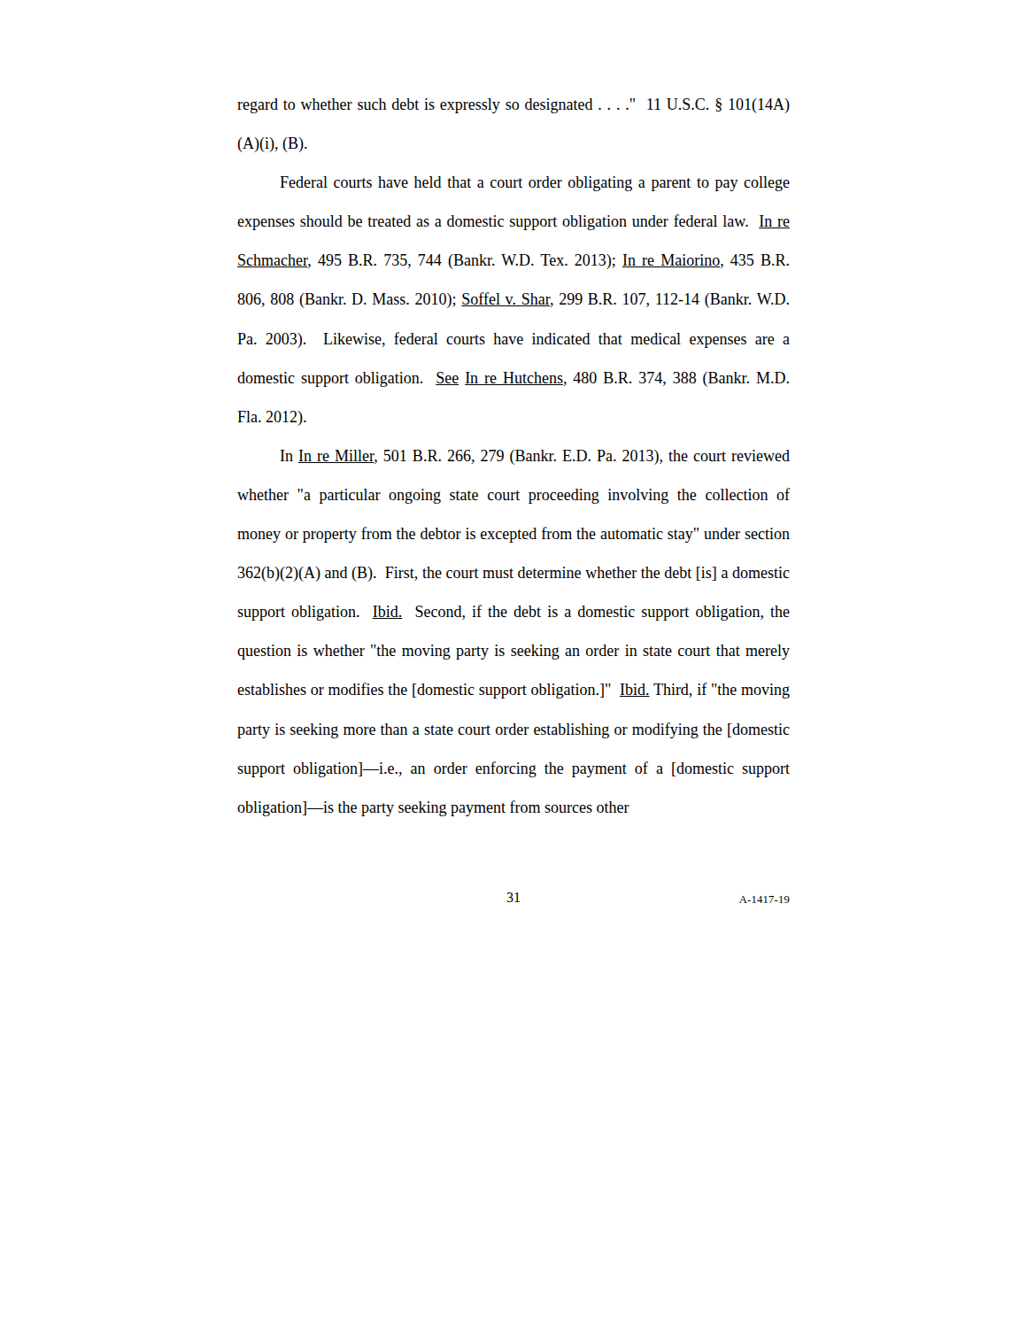regard to whether such debt is expressly so designated . . . ." 11 U.S.C. § 101(14A)(A)(i), (B).
Federal courts have held that a court order obligating a parent to pay college expenses should be treated as a domestic support obligation under federal law. In re Schmacher, 495 B.R. 735, 744 (Bankr. W.D. Tex. 2013); In re Maiorino, 435 B.R. 806, 808 (Bankr. D. Mass. 2010); Soffel v. Shar, 299 B.R. 107, 112-14 (Bankr. W.D. Pa. 2003). Likewise, federal courts have indicated that medical expenses are a domestic support obligation. See In re Hutchens, 480 B.R. 374, 388 (Bankr. M.D. Fla. 2012).
In In re Miller, 501 B.R. 266, 279 (Bankr. E.D. Pa. 2013), the court reviewed whether "a particular ongoing state court proceeding involving the collection of money or property from the debtor is excepted from the automatic stay" under section 362(b)(2)(A) and (B). First, the court must determine whether the debt [is] a domestic support obligation. Ibid. Second, if the debt is a domestic support obligation, the question is whether "the moving party is seeking an order in state court that merely establishes or modifies the [domestic support obligation.]" Ibid. Third, if "the moving party is seeking more than a state court order establishing or modifying the [domestic support obligation]—i.e., an order enforcing the payment of a [domestic support obligation]—is the party seeking payment from sources other
31
A-1417-19